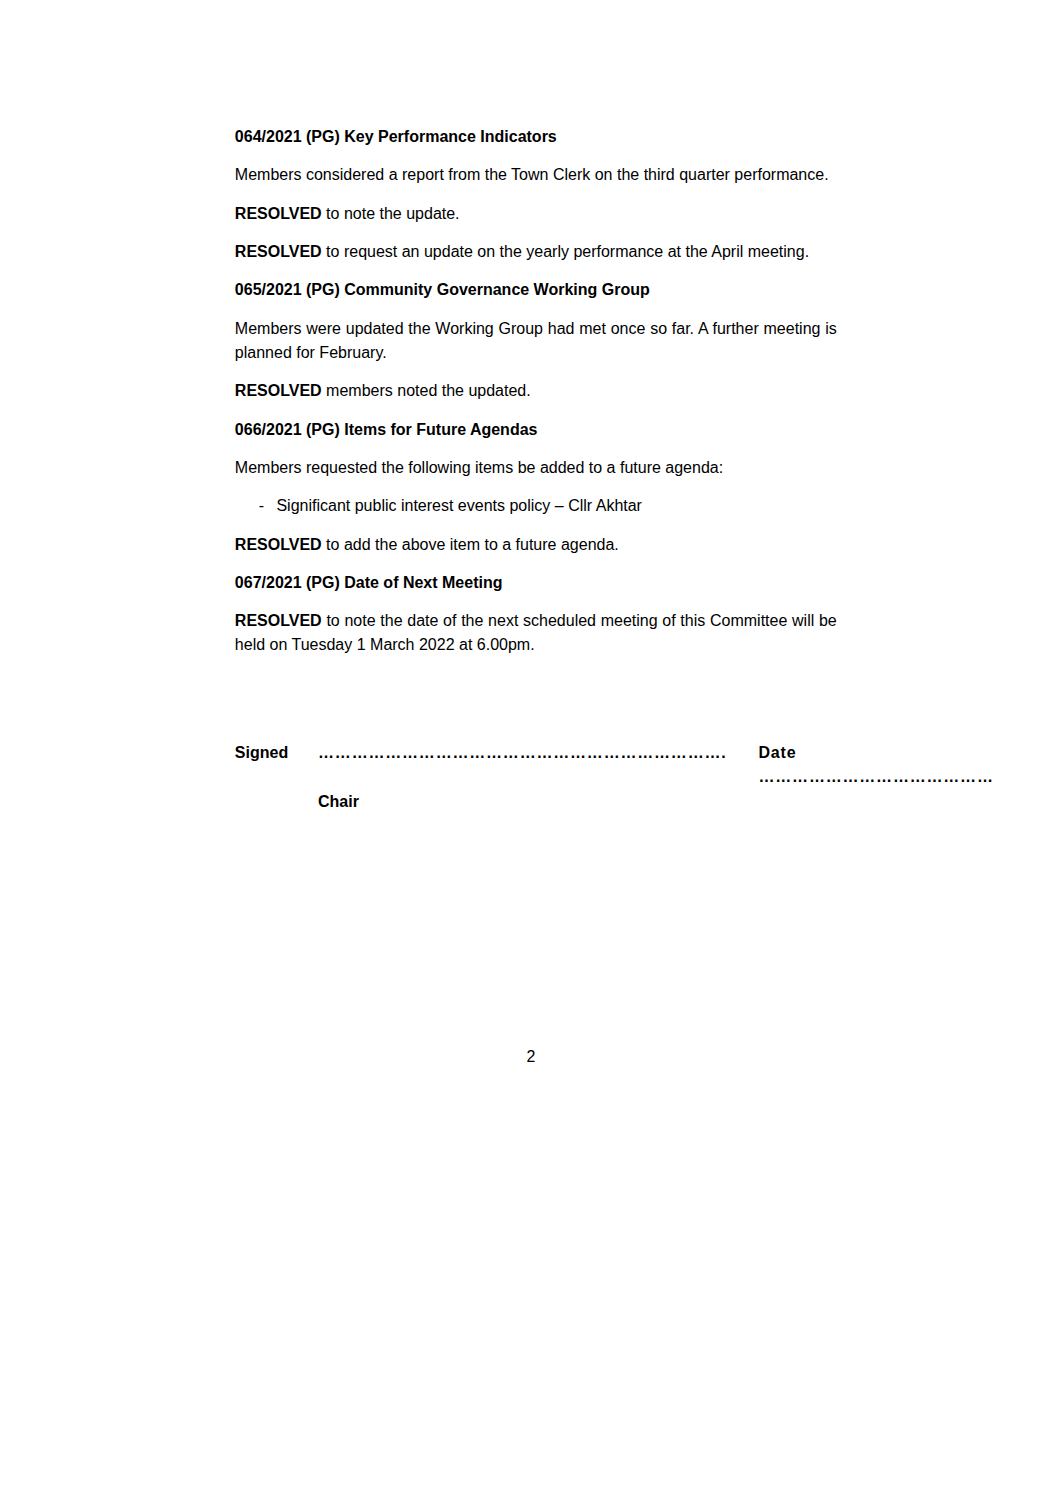064/2021 (PG) Key Performance Indicators
Members considered a report from the Town Clerk on the third quarter performance.
RESOLVED to note the update.
RESOLVED to request an update on the yearly performance at the April meeting.
065/2021 (PG) Community Governance Working Group
Members were updated the Working Group had met once so far. A further meeting is planned for February.
RESOLVED members noted the updated.
066/2021 (PG) Items for Future Agendas
Members requested the following items be added to a future agenda:
Significant public interest events policy – Cllr Akhtar
RESOLVED to add the above item to a future agenda.
067/2021 (PG) Date of Next Meeting
RESOLVED to note the date of the next scheduled meeting of this Committee will be held on Tuesday 1 March 2022 at 6.00pm.
Signed
………………………………………………………………. Date ……………………………………
Chair
2